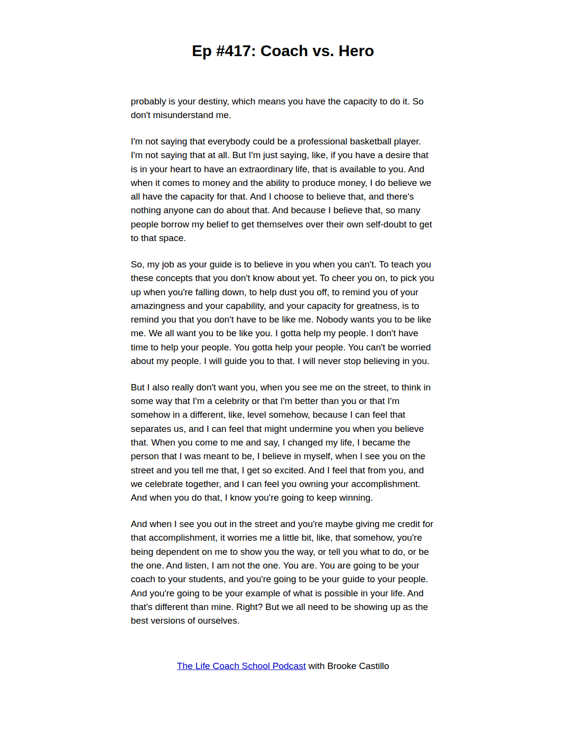Ep #417: Coach vs. Hero
probably is your destiny, which means you have the capacity to do it. So don't misunderstand me.
I'm not saying that everybody could be a professional basketball player. I'm not saying that at all. But I'm just saying, like, if you have a desire that is in your heart to have an extraordinary life, that is available to you. And when it comes to money and the ability to produce money, I do believe we all have the capacity for that. And I choose to believe that, and there's nothing anyone can do about that. And because I believe that, so many people borrow my belief to get themselves over their own self-doubt to get to that space.
So, my job as your guide is to believe in you when you can't. To teach you these concepts that you don't know about yet. To cheer you on, to pick you up when you're falling down, to help dust you off, to remind you of your amazingness and your capability, and your capacity for greatness, is to remind you that you don't have to be like me. Nobody wants you to be like me. We all want you to be like you. I gotta help my people. I don't have time to help your people. You gotta help your people. You can't be worried about my people. I will guide you to that. I will never stop believing in you.
But I also really don't want you, when you see me on the street, to think in some way that I'm a celebrity or that I'm better than you or that I'm somehow in a different, like, level somehow, because I can feel that separates us, and I can feel that might undermine you when you believe that. When you come to me and say, I changed my life, I became the person that I was meant to be, I believe in myself, when I see you on the street and you tell me that, I get so excited. And I feel that from you, and we celebrate together, and I can feel you owning your accomplishment. And when you do that, I know you're going to keep winning.
And when I see you out in the street and you're maybe giving me credit for that accomplishment, it worries me a little bit, like, that somehow, you're being dependent on me to show you the way, or tell you what to do, or be the one. And listen, I am not the one. You are. You are going to be your coach to your students, and you're going to be your guide to your people. And you're going to be your example of what is possible in your life. And that's different than mine. Right? But we all need to be showing up as the best versions of ourselves.
The Life Coach School Podcast with Brooke Castillo